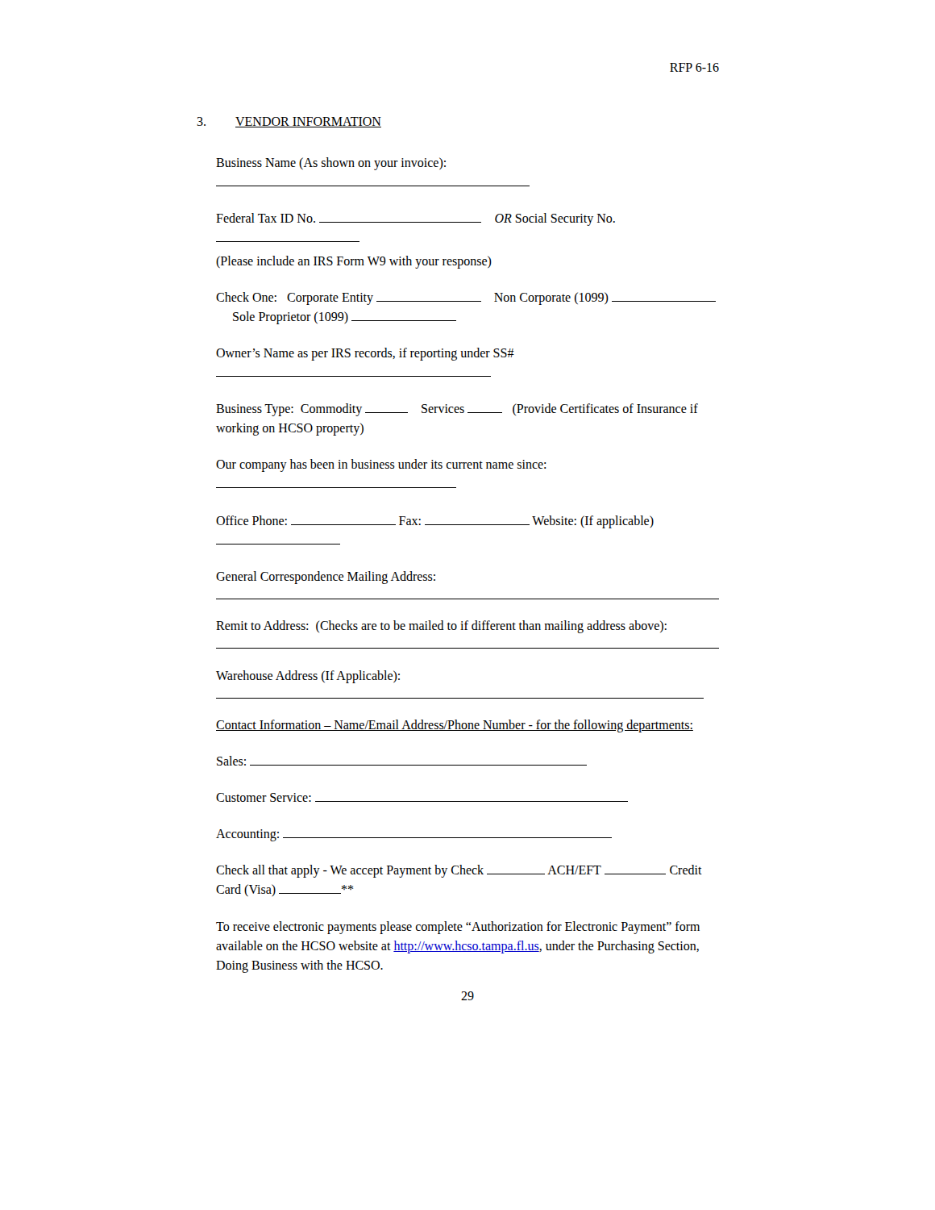RFP 6-16
3. VENDOR INFORMATION
Business Name (As shown on your invoice):
Federal Tax ID No. OR Social Security No.
(Please include an IRS Form W9 with your response)
Check One: Corporate Entity Non Corporate (1099) Sole Proprietor (1099)
Owner’s Name as per IRS records, if reporting under SS#
Business Type: Commodity Services (Provide Certificates of Insurance if working on HCSO property)
Our company has been in business under its current name since:
Office Phone: Fax: Website: (If applicable)
General Correspondence Mailing Address:
Remit to Address: (Checks are to be mailed to if different than mailing address above):
Warehouse Address (If Applicable):
Contact Information – Name/Email Address/Phone Number - for the following departments:
Sales:
Customer Service:
Accounting:
Check all that apply - We accept Payment by Check ACH/EFT Credit Card (Visa) **
To receive electronic payments please complete “Authorization for Electronic Payment” form available on the HCSO website at http://www.hcso.tampa.fl.us, under the Purchasing Section, Doing Business with the HCSO.
29